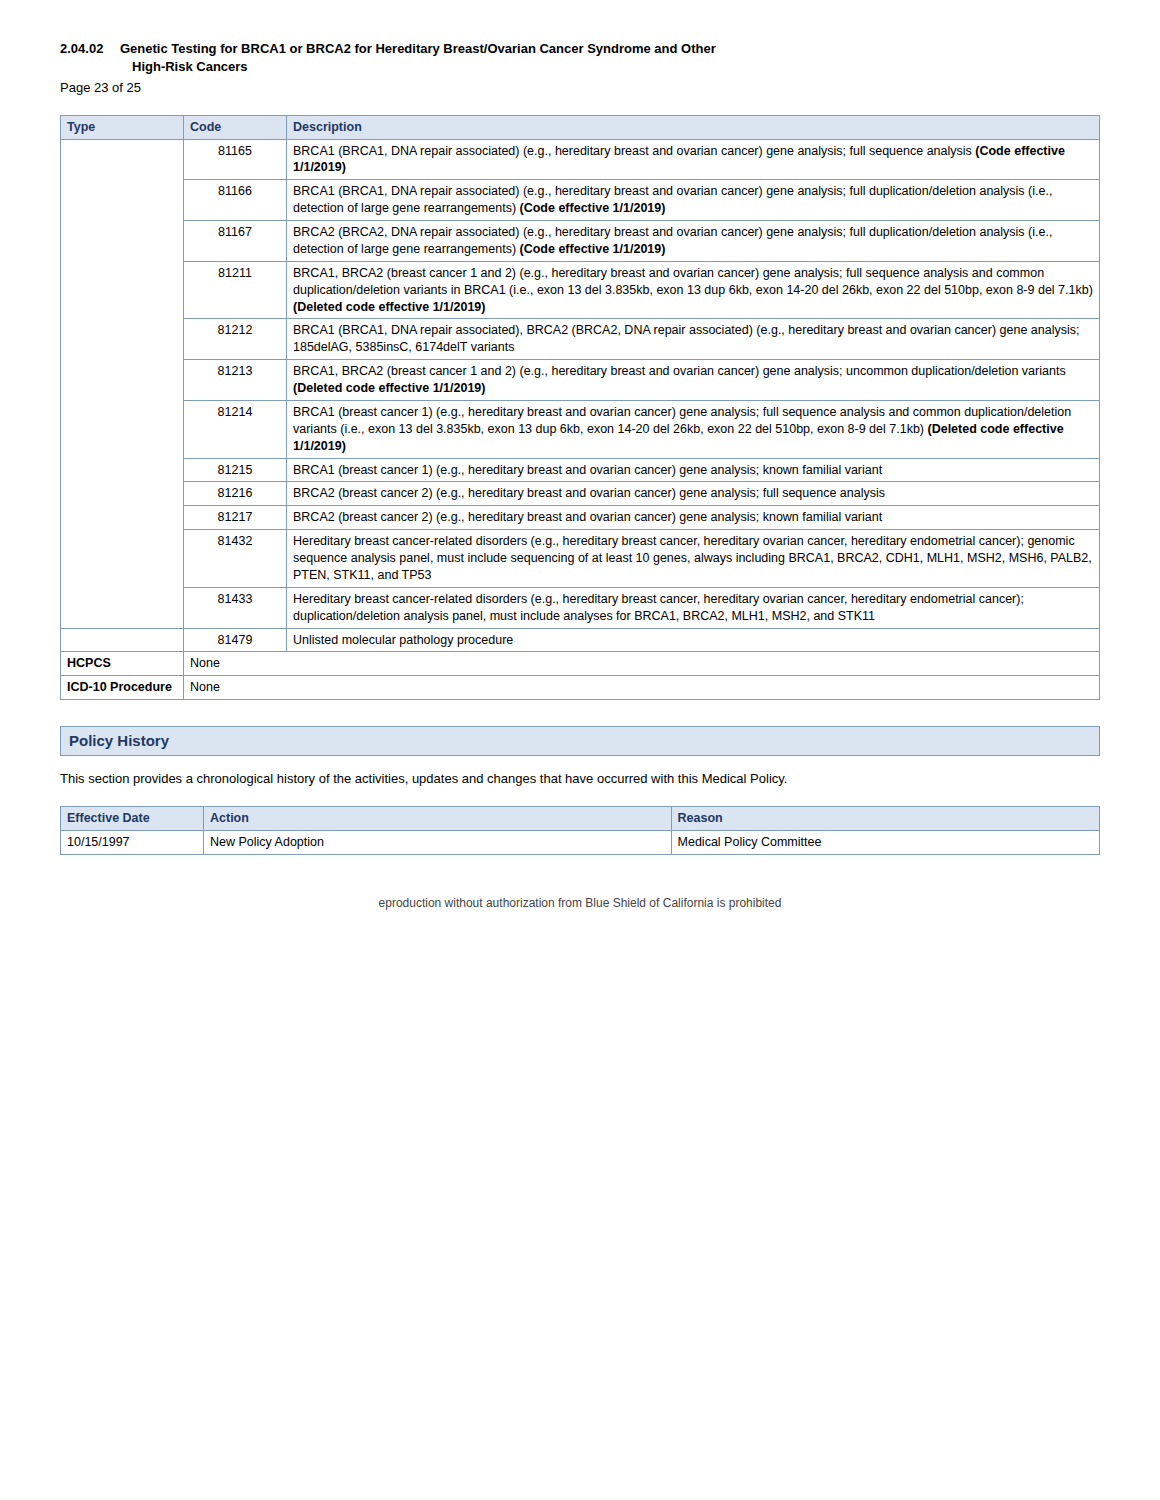2.04.02 Genetic Testing for BRCA1 or BRCA2 for Hereditary Breast/Ovarian Cancer Syndrome and Other
High-Risk Cancers
Page 23 of 25
| Type | Code | Description |
| --- | --- | --- |
| | 81165 | BRCA1 (BRCA1, DNA repair associated) (e.g., hereditary breast and ovarian cancer) gene analysis; full sequence analysis (Code effective 1/1/2019) |
| 81166 | BRCA1 (BRCA1, DNA repair associated) (e.g., hereditary breast and ovarian cancer) gene analysis; full duplication/deletion analysis (i.e., detection of large gene rearrangements) (Code effective 1/1/2019) |
| 81167 | BRCA2 (BRCA2, DNA repair associated) (e.g., hereditary breast and ovarian cancer) gene analysis; full duplication/deletion analysis (i.e., detection of large gene rearrangements) (Code effective 1/1/2019) |
| 81211 | BRCA1, BRCA2 (breast cancer 1 and 2) (e.g., hereditary breast and ovarian cancer) gene analysis; full sequence analysis and common duplication/deletion variants in BRCA1 (i.e., exon 13 del 3.835kb, exon 13 dup 6kb, exon 14-20 del 26kb, exon 22 del 510bp, exon 8-9 del 7.1kb) (Deleted code effective 1/1/2019) |
| 81212 | BRCA1 (BRCA1, DNA repair associated), BRCA2 (BRCA2, DNA repair associated) (e.g., hereditary breast and ovarian cancer) gene analysis; 185delAG, 5385insC, 6174delT variants |
| 81213 | BRCA1, BRCA2 (breast cancer 1 and 2) (e.g., hereditary breast and ovarian cancer) gene analysis; uncommon duplication/deletion variants (Deleted code effective 1/1/2019) |
| 81214 | BRCA1 (breast cancer 1) (e.g., hereditary breast and ovarian cancer) gene analysis; full sequence analysis and common duplication/deletion variants (i.e., exon 13 del 3.835kb, exon 13 dup 6kb, exon 14-20 del 26kb, exon 22 del 510bp, exon 8-9 del 7.1kb) (Deleted code effective 1/1/2019) |
| 81215 | BRCA1 (breast cancer 1) (e.g., hereditary breast and ovarian cancer) gene analysis; known familial variant |
| 81216 | BRCA2 (breast cancer 2) (e.g., hereditary breast and ovarian cancer) gene analysis; full sequence analysis |
| 81217 | BRCA2 (breast cancer 2) (e.g., hereditary breast and ovarian cancer) gene analysis; known familial variant |
| 81432 | Hereditary breast cancer-related disorders (e.g., hereditary breast cancer, hereditary ovarian cancer, hereditary endometrial cancer); genomic sequence analysis panel, must include sequencing of at least 10 genes, always including BRCA1, BRCA2, CDH1, MLH1, MSH2, MSH6, PALB2, PTEN, STK11, and TP53 |
| 81433 | Hereditary breast cancer-related disorders (e.g., hereditary breast cancer, hereditary ovarian cancer, hereditary endometrial cancer); duplication/deletion analysis panel, must include analyses for BRCA1, BRCA2, MLH1, MSH2, and STK11 |
| | 81479 | Unlisted molecular pathology procedure |
| HCPCS | None |
| ICD-10 Procedure | None |
Policy History
This section provides a chronological history of the activities, updates and changes that have occurred with this Medical Policy.
| Effective Date | Action | Reason |
| --- | --- | --- |
| 10/15/1997 | New Policy Adoption | Medical Policy Committee |
eproduction without authorization from Blue Shield of California is prohibited